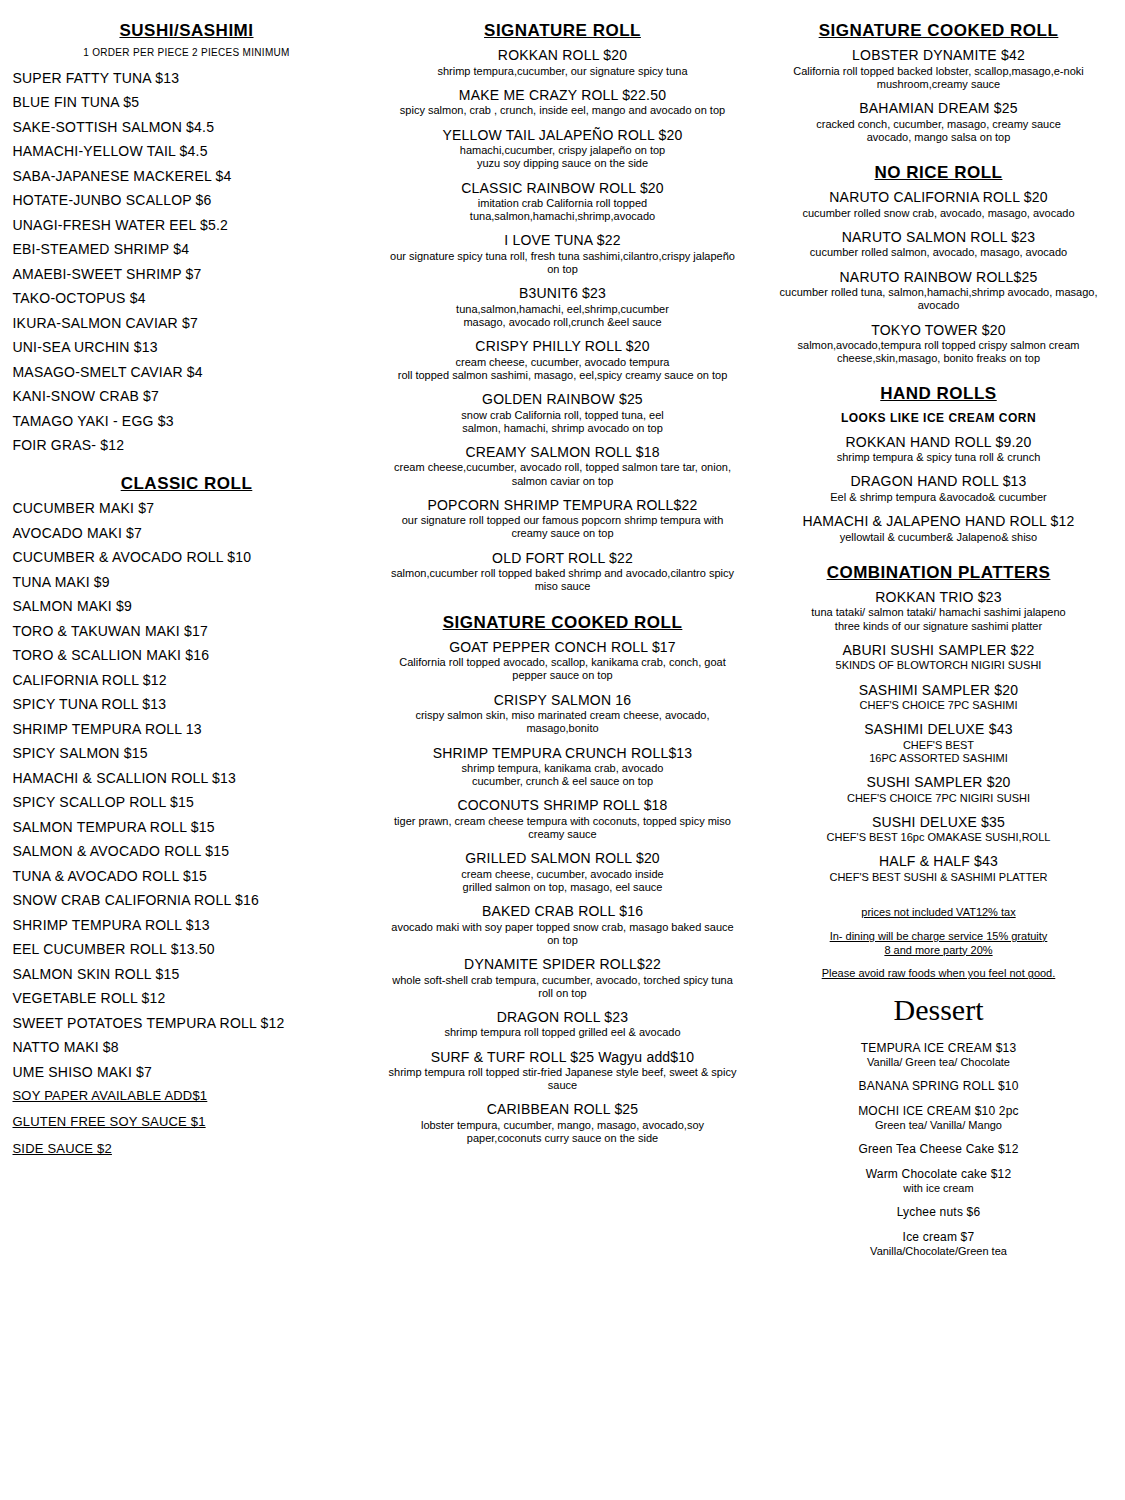Sushi/Sashimi
1 ORDER PER PIECE 2 PIECES MINIMUM
SUPER FATTY TUNA $13
BLUE FIN TUNA $5
SAKE-SOTTISH SALMON $4.5
HAMACHI-YELLOW TAIL $4.5
SABA-JAPANESE MACKEREL $4
HOTATE-JUNBO SCALLOP $6
UNAGI-FRESH WATER EEL $5.2
EBI-STEAMED SHRIMP $4
AMAEBI-SWEET SHRIMP $7
TAKO-OCTOPUS $4
IKURA-SALMON CAVIAR $7
UNI-SEA URCHIN $13
MASAGO-SMELT CAVIAR $4
KANI-SNOW CRAB $7
TAMAGO YAKI - EGG $3
FOIR GRAS- $12
Classic Roll
CUCUMBER MAKI $7
AVOCADO MAKI $7
CUCUMBER & AVOCADO ROLL $10
TUNA MAKI $9
SALMON MAKI $9
TORO & TAKUWAN MAKI $17
TORO & SCALLION MAKI $16
CALIFORNIA ROLL $12
SPICY TUNA ROLL $13
SHRIMP TEMPURA ROLL 13
SPICY SALMON $15
HAMACHI & SCALLION ROLL $13
SPICY SCALLOP ROLL $15
SALMON TEMPURA ROLL $15
SALMON & AVOCADO ROLL $15
TUNA & AVOCADO ROLL $15
SNOW CRAB CALIFORNIA ROLL $16
SHRIMP TEMPURA ROLL $13
EEL CUCUMBER ROLL $13.50
SALMON SKIN ROLL $15
VEGETABLE ROLL $12
SWEET POTATOES TEMPURA ROLL $12
NATTO MAKI $8
UME SHISO MAKI $7
SOY PAPER AVAILABLE ADD$1
GLUTEN FREE SOY SAUCE $1
SIDE SAUCE $2
Signature Roll
ROKKAN ROLL $20 shrimp tempura,cucumber, our signature spicy tuna
MAKE ME CRAZY ROLL $22.50 spicy salmon, crab , crunch, inside eel, mango and avocado on top
YELLOW TAIL JALAPEÑO ROLL $20 hamachi,cucumber, crispy jalapeño on top
yuzu soy dipping sauce on the side
CLASSIC RAINBOW ROLL $20 imitation crab California roll topped tuna,salmon,hamachi,shrimp,avocado
I LOVE TUNA $22 our signature spicy tuna roll, fresh tuna sashimi,cilantro,crispy jalapeño on top
B3UNIT6 $23 tuna,salmon,hamachi, eel,shrimp,cucumber
masago, avocado roll,crunch &eel sauce
CRISPY PHILLY ROLL $20 cream cheese, cucumber, avocado tempura
roll topped salmon sashimi, masago, eel,spicy creamy sauce on top
GOLDEN RAINBOW $25 snow crab California roll, topped tuna, eel
salmon, hamachi, shrimp avocado on top
CREAMY SALMON ROLL $18 cream cheese,cucumber, avocado roll, topped salmon tare tar, onion, salmon caviar on top
POPCORN SHRIMP TEMPURA ROLL$22 our signature roll topped our famous popcorn shrimp tempura with creamy sauce on top
OLD FORT ROLL $22 salmon,cucumber roll topped baked shrimp and avocado,cilantro spicy miso sauce
Signature Cooked Roll
GOAT PEPPER CONCH ROLL $17 California roll topped avocado, scallop, kanikama crab, conch, goat pepper sauce on top
CRISPY SALMON 16 crispy salmon skin, miso marinated cream cheese, avocado, masago,bonito
SHRIMP TEMPURA CRUNCH ROLL$13 shrimp tempura, kanikama crab, avocado
cucumber, crunch & eel sauce on top
COCONUTS SHRIMP ROLL $18 tiger prawn, cream cheese tempura with coconuts, topped spicy miso creamy sauce
GRILLED SALMON ROLL $20 cream cheese, cucumber, avocado inside
grilled salmon on top, masago, eel sauce
BAKED CRAB ROLL $16 avocado maki with soy paper topped snow crab, masago baked sauce on top
DYNAMITE SPIDER ROLL$22 whole soft-shell crab tempura, cucumber, avocado, torched spicy tuna roll on top
DRAGON ROLL $23 shrimp tempura roll topped grilled eel & avocado
SURF & TURF ROLL $25 Wagyu add$10 shrimp tempura roll topped stir-fried Japanese style beef, sweet & spicy sauce
CARIBBEAN ROLL $25 lobster tempura, cucumber, mango, masago, avocado,soy paper,coconuts curry sauce on the side
Signature Cooked Roll
LOBSTER DYNAMITE $42 California roll topped backed lobster, scallop,masago,e-noki mushroom,creamy sauce
BAHAMIAN DREAM $25 cracked conch, cucumber, masago, creamy sauce
avocado, mango salsa on top
No Rice Roll
NARUTO CALIFORNIA ROLL $20 cucumber rolled snow crab, avocado, masago, avocado
NARUTO SALMON ROLL $23 cucumber rolled salmon, avocado, masago, avocado
NARUTO RAINBOW ROLL$25 cucumber rolled tuna, salmon,hamachi,shrimp avocado, masago, avocado
TOKYO TOWER $20 salmon,avocado,tempura roll topped crispy salmon cream cheese,skin,masago, bonito freaks on top
Hand Rolls
LOOKS LIKE ICE CREAM CORN
ROKKAN HAND ROLL $9.20 shrimp tempura & spicy tuna roll & crunch
DRAGON HAND ROLL $13 Eel & shrimp tempura &avocado& cucumber
HAMACHI & JALAPENO HAND ROLL $12 yellowtail & cucumber& Jalapeno& shiso
Combination Platters
ROKKAN TRIO $23 tuna tataki/ salmon tataki/ hamachi sashimi jalapeno
three kinds of our signature sashimi platter
ABURI SUSHI SAMPLER $22 5KINDS OF BLOWTORCH NIGIRI SUSHI
SASHIMI SAMPLER $20 CHEF'S CHOICE 7PC SASHIMI
SASHIMI DELUXE $43 CHEF'S BEST
16PC ASSORTED SASHIMI
SUSHI SAMPLER $20 CHEF'S CHOICE 7PC NIGIRI SUSHI
SUSHI DELUXE $35 CHEF'S BEST 16pc OMAKASE SUSHI,ROLL
HALF & HALF $43 CHEF'S BEST SUSHI & SASHIMI PLATTER
prices not included VAT12% tax
In- dining will be charge service 15% gratuity
8 and more party 20%
Please avoid raw foods when you feel not good.
Dessert
TEMPURA ICE CREAM $13 Vanilla/ Green tea/ Chocolate
BANANA SPRING ROLL $10
MOCHI ICE CREAM $10 2pc Green tea/ Vanilla/ Mango
Green Tea Cheese Cake $12
Warm Chocolate cake $12 with ice cream
Lychee nuts $6
Ice cream $7 Vanilla/Chocolate/Green tea